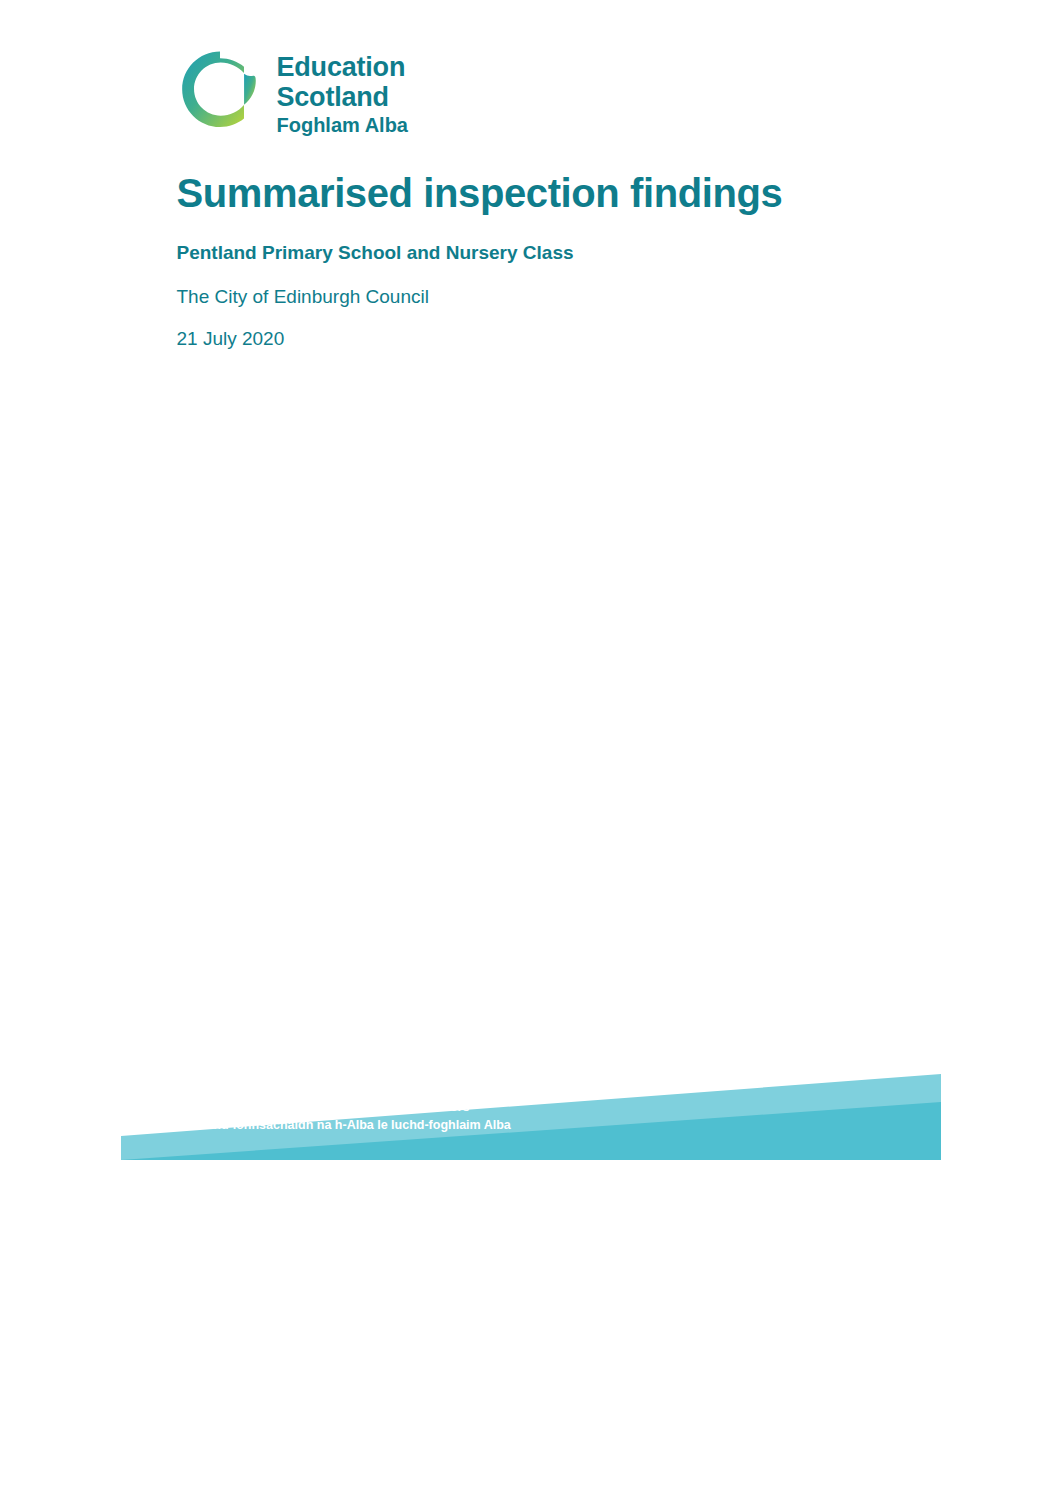Education
Scotland
Foghlam Alba
Summarised inspection findings
Pentland Primary School and Nursery Class
The City of Edinburgh Council
21 July 2020
for Scotland’s learners with Scotland’s educators
do luchd-ionnsachaidh na h-Alba le luchd-foghlaim Alba